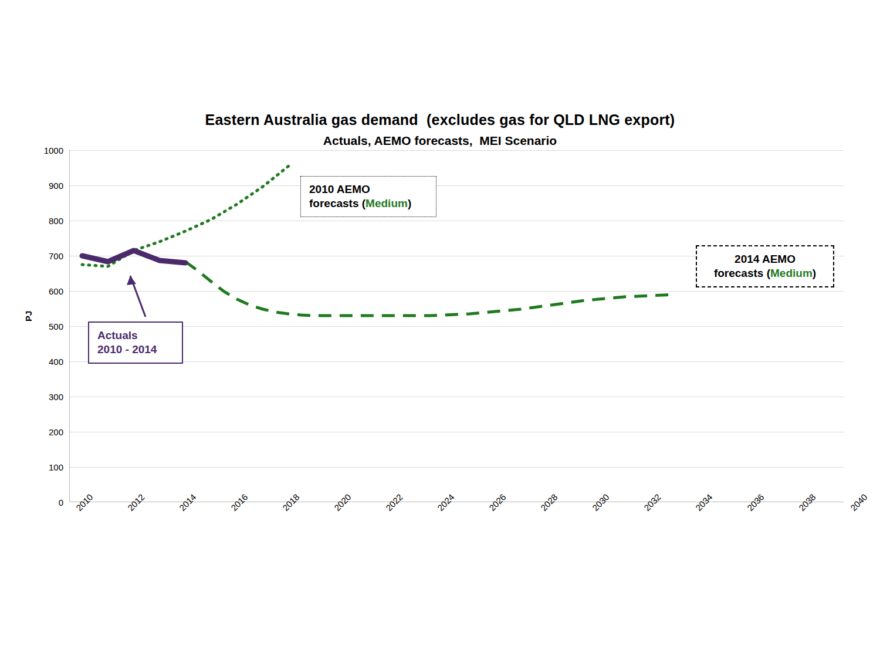Eastern Australia gas demand (excludes gas for QLD LNG export)
Actuals, AEMO forecasts, MEI Scenario
PJ
1000
900
800
700
600
500
400
300
200
100
0
2010 AEMO
forecasts (Medium)
2014 AEMO
forecasts (Medium)
Actuals
2010 - 2014
2010
2012
2014
2016
2018
2020
2022
2024
2026
2028
2030
2032
2034
2036
2038
2040